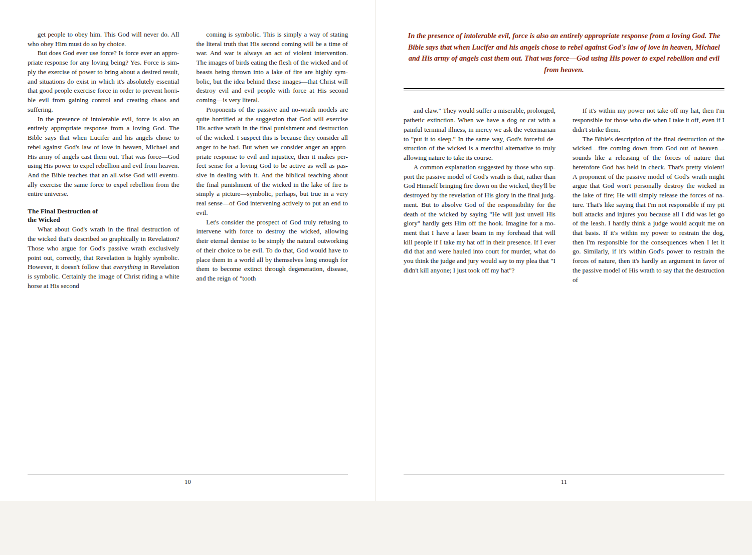get people to obey him. This God will never do. All who obey Him must do so by choice.
But does God ever use force? Is force ever an appropriate response for any loving being? Yes. Force is simply the exercise of power to bring about a desired result, and situations do exist in which it's absolutely essential that good people exercise force in order to prevent horrible evil from gaining control and creating chaos and suffering.
In the presence of intolerable evil, force is also an entirely appropriate response from a loving God. The Bible says that when Lucifer and his angels chose to rebel against God's law of love in heaven, Michael and His army of angels cast them out. That was force—God using His power to expel rebellion and evil from heaven. And the Bible teaches that an all-wise God will eventually exercise the same force to expel rebellion from the entire universe.
The Final Destruction of
the Wicked
What about God's wrath in the final destruction of the wicked that's described so graphically in Revelation? Those who argue for God's passive wrath exclusively point out, correctly, that Revelation is highly symbolic. However, it doesn't follow that everything in Revelation is symbolic. Certainly the image of Christ riding a white horse at His second
coming is symbolic. This is simply a way of stating the literal truth that His second coming will be a time of war. And war is always an act of violent intervention. The images of birds eating the flesh of the wicked and of beasts being thrown into a lake of fire are highly symbolic, but the idea behind these images—that Christ will destroy evil and evil people with force at His second coming—is very literal.
Proponents of the passive and no-wrath models are quite horrified at the suggestion that God will exercise His active wrath in the final punishment and destruction of the wicked. I suspect this is because they consider all anger to be bad. But when we consider anger an appropriate response to evil and injustice, then it makes perfect sense for a loving God to be active as well as passive in dealing with it. And the biblical teaching about the final punishment of the wicked in the lake of fire is simply a picture—symbolic, perhaps, but true in a very real sense—of God intervening actively to put an end to evil.
Let's consider the prospect of God truly refusing to intervene with force to destroy the wicked, allowing their eternal demise to be simply the natural outworking of their choice to be evil. To do that, God would have to place them in a world all by themselves long enough for them to become extinct through degeneration, disease, and the reign of "tooth
10
In the presence of intolerable evil, force is also an entirely appropriate response from a loving God. The Bible says that when Lucifer and his angels chose to rebel against God's law of love in heaven, Michael and His army of angels cast them out. That was force—God using His power to expel rebellion and evil from heaven.
and claw." They would suffer a miserable, prolonged, pathetic extinction. When we have a dog or cat with a painful terminal illness, in mercy we ask the veterinarian to "put it to sleep." In the same way, God's forceful destruction of the wicked is a merciful alternative to truly allowing nature to take its course.
A common explanation suggested by those who support the passive model of God's wrath is that, rather than God Himself bringing fire down on the wicked, they'll be destroyed by the revelation of His glory in the final judgment. But to absolve God of the responsibility for the death of the wicked by saying "He will just unveil His glory" hardly gets Him off the hook. Imagine for a moment that I have a laser beam in my forehead that will kill people if I take my hat off in their presence. If I ever did that and were hauled into court for murder, what do you think the judge and jury would say to my plea that "I didn't kill anyone; I just took off my hat"?
If it's within my power not take off my hat, then I'm responsible for those who die when I take it off, even if I didn't strike them.
The Bible's description of the final destruction of the wicked—fire coming down from God out of heaven—sounds like a releasing of the forces of nature that heretofore God has held in check. That's pretty violent! A proponent of the passive model of God's wrath might argue that God won't personally destroy the wicked in the lake of fire; He will simply release the forces of nature. That's like saying that I'm not responsible if my pit bull attacks and injures you because all I did was let go of the leash. I hardly think a judge would acquit me on that basis. If it's within my power to restrain the dog, then I'm responsible for the consequences when I let it go. Similarly, if it's within God's power to restrain the forces of nature, then it's hardly an argument in favor of the passive model of His wrath to say that the destruction of
11